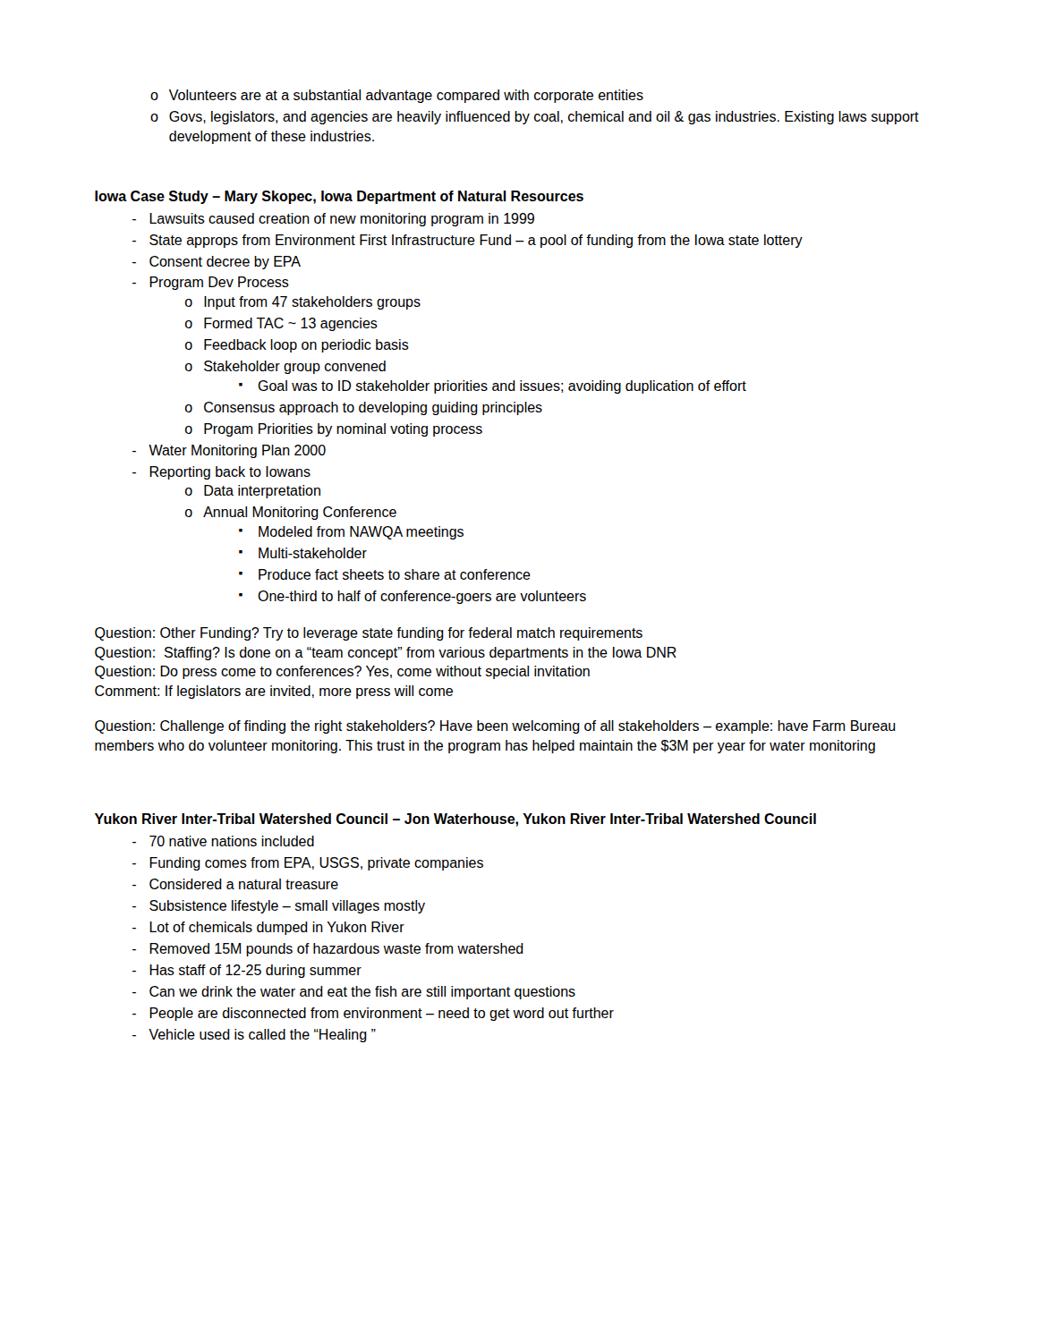Volunteers are at a substantial advantage compared with corporate entities
Govs, legislators, and agencies are heavily influenced by coal, chemical and oil & gas industries. Existing laws support development of these industries.
Iowa Case Study – Mary Skopec, Iowa Department of Natural Resources
Lawsuits caused creation of new monitoring program in 1999
State approps from Environment First Infrastructure Fund – a pool of funding from the Iowa state lottery
Consent decree by EPA
Program Dev Process
Input from 47 stakeholders groups
Formed TAC ~ 13 agencies
Feedback loop on periodic basis
Stakeholder group convened
Goal was to ID stakeholder priorities and issues; avoiding duplication of effort
Consensus approach to developing guiding principles
Progam Priorities by nominal voting process
Water Monitoring Plan 2000
Reporting back to Iowans
Data interpretation
Annual Monitoring Conference
Modeled from NAWQA meetings
Multi-stakeholder
Produce fact sheets to share at conference
One-third to half of conference-goers are volunteers
Question: Other Funding? Try to leverage state funding for federal match requirements
Question: Staffing? Is done on a “team concept” from various departments in the Iowa DNR
Question: Do press come to conferences? Yes, come without special invitation
Comment: If legislators are invited, more press will come
Question: Challenge of finding the right stakeholders? Have been welcoming of all stakeholders – example: have Farm Bureau members who do volunteer monitoring. This trust in the program has helped maintain the $3M per year for water monitoring
Yukon River Inter-Tribal Watershed Council – Jon Waterhouse, Yukon River Inter-Tribal Watershed Council
70 native nations included
Funding comes from EPA, USGS, private companies
Considered a natural treasure
Subsistence lifestyle – small villages mostly
Lot of chemicals dumped in Yukon River
Removed 15M pounds of hazardous waste from watershed
Has staff of 12-25 during summer
Can we drink the water and eat the fish are still important questions
People are disconnected from environment – need to get word out further
Vehicle used is called the “Healing ”